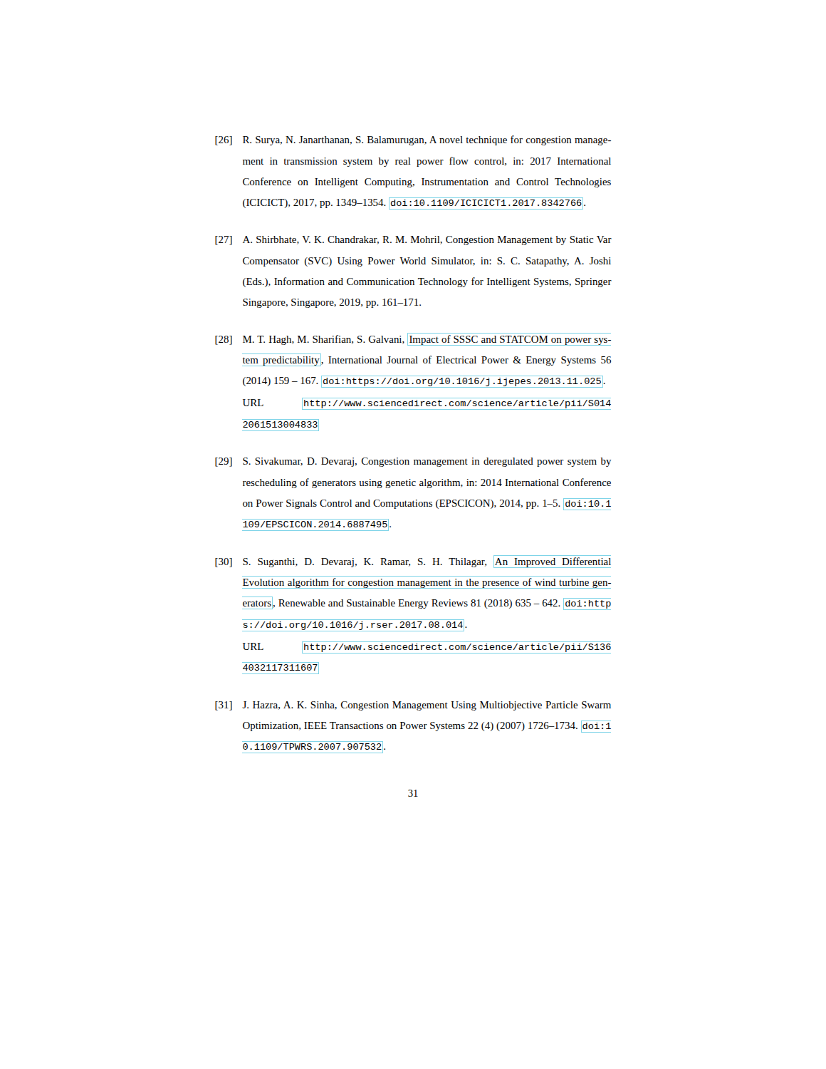[26] R. Surya, N. Janarthanan, S. Balamurugan, A novel technique for congestion management in transmission system by real power flow control, in: 2017 International Conference on Intelligent Computing, Instrumentation and Control Technologies (ICICICT), 2017, pp. 1349–1354. doi:10.1109/ICICICT1.2017.8342766.
[27] A. Shirbhate, V. K. Chandrakar, R. M. Mohril, Congestion Management by Static Var Compensator (SVC) Using Power World Simulator, in: S. C. Satapathy, A. Joshi (Eds.), Information and Communication Technology for Intelligent Systems, Springer Singapore, Singapore, 2019, pp. 161–171.
[28] M. T. Hagh, M. Sharifian, S. Galvani, Impact of SSSC and STATCOM on power system predictability, International Journal of Electrical Power & Energy Systems 56 (2014) 159 – 167. doi:https://doi.org/10.1016/j.ijepes.2013.11.025. URL http://www.sciencedirect.com/science/article/pii/S0142061513004833
[29] S. Sivakumar, D. Devaraj, Congestion management in deregulated power system by rescheduling of generators using genetic algorithm, in: 2014 International Conference on Power Signals Control and Computations (EPSCICON), 2014, pp. 1–5. doi:10.1109/EPSCICON.2014.6887495.
[30] S. Suganthi, D. Devaraj, K. Ramar, S. H. Thilagar, An Improved Differential Evolution algorithm for congestion management in the presence of wind turbine generators, Renewable and Sustainable Energy Reviews 81 (2018) 635 – 642. doi:https://doi.org/10.1016/j.rser.2017.08.014. URL http://www.sciencedirect.com/science/article/pii/S1364032117311607
[31] J. Hazra, A. K. Sinha, Congestion Management Using Multiobjective Particle Swarm Optimization, IEEE Transactions on Power Systems 22 (4) (2007) 1726–1734. doi:10.1109/TPWRS.2007.907532.
31